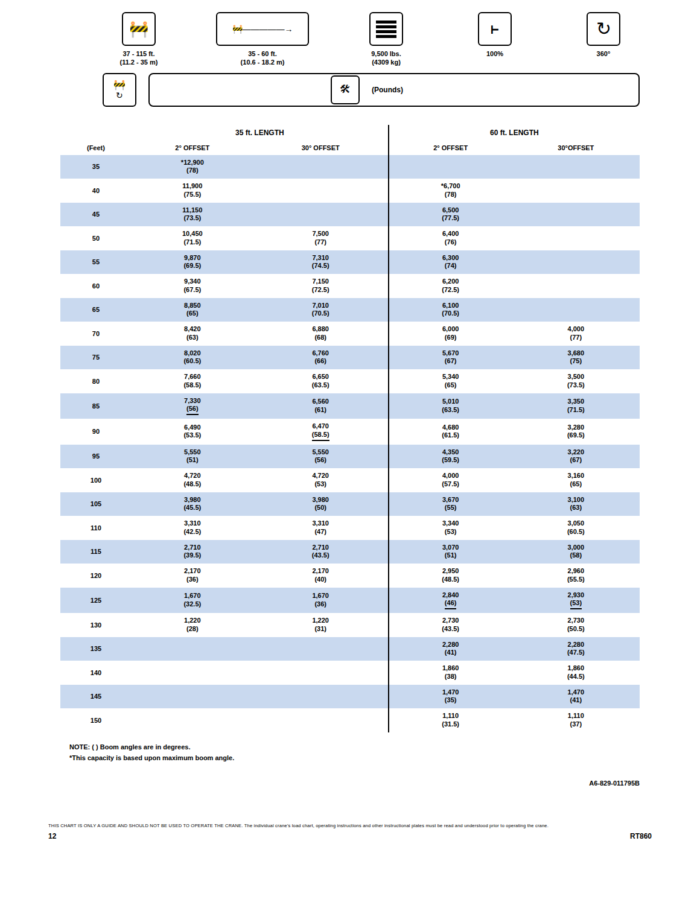🚧
37 - 115 ft.
(11.2 - 35 m)
🚧—————→
35 - 60 ft.
(10.6 - 18.2 m)
9,500 lbs.
(4309 kg)
⊢
100%
↻
360°
🚧 ↻
🛠
(Pounds)
| | 35 ft. LENGTH | 60 ft. LENGTH |
| --- | --- | --- |
| (Feet) | 2° OFFSET | 30° OFFSET | 2° OFFSET | 30°OFFSET |
| 35 | *12,900 (78) | | | |
| 40 | 11,900 (75.5) | | *6,700 (78) | |
| 45 | 11,150 (73.5) | | 6,500 (77.5) | |
| 50 | 10,450 (71.5) | 7,500 (77) | 6,400 (76) | |
| 55 | 9,870 (69.5) | 7,310 (74.5) | 6,300 (74) | |
| 60 | 9,340 (67.5) | 7,150 (72.5) | 6,200 (72.5) | |
| 65 | 8,850 (65) | 7,010 (70.5) | 6,100 (70.5) | |
| 70 | 8,420 (63) | 6,880 (68) | 6,000 (69) | 4,000 (77) |
| 75 | 8,020 (60.5) | 6,760 (66) | 5,670 (67) | 3,680 (75) |
| 80 | 7,660 (58.5) | 6,650 (63.5) | 5,340 (65) | 3,500 (73.5) |
| 85 | 7,330 (56) | 6,560 (61) | 5,010 (63.5) | 3,350 (71.5) |
| 90 | 6,490 (53.5) | 6,470 (58.5) | 4,680 (61.5) | 3,280 (69.5) |
| 95 | 5,550 (51) | 5,550 (56) | 4,350 (59.5) | 3,220 (67) |
| 100 | 4,720 (48.5) | 4,720 (53) | 4,000 (57.5) | 3,160 (65) |
| 105 | 3,980 (45.5) | 3,980 (50) | 3,670 (55) | 3,100 (63) |
| 110 | 3,310 (42.5) | 3,310 (47) | 3,340 (53) | 3,050 (60.5) |
| 115 | 2,710 (39.5) | 2,710 (43.5) | 3,070 (51) | 3,000 (58) |
| 120 | 2,170 (36) | 2,170 (40) | 2,950 (48.5) | 2,960 (55.5) |
| 125 | 1,670 (32.5) | 1,670 (36) | 2,840 (46) | 2,930 (53) |
| 130 | 1,220 (28) | 1,220 (31) | 2,730 (43.5) | 2,730 (50.5) |
| 135 | | | 2,280 (41) | 2,280 (47.5) |
| 140 | | | 1,860 (38) | 1,860 (44.5) |
| 145 | | | 1,470 (35) | 1,470 (41) |
| 150 | | | 1,110 (31.5) | 1,110 (37) |
NOTE: ( ) Boom angles are in degrees.
*This capacity is based upon maximum boom angle.
A6-829-011795B
THIS CHART IS ONLY A GUIDE AND SHOULD NOT BE USED TO OPERATE THE CRANE. The individual crane's load chart, operating instructions and other instructional plates must be read and understood prior to operating the crane.
12 RT860